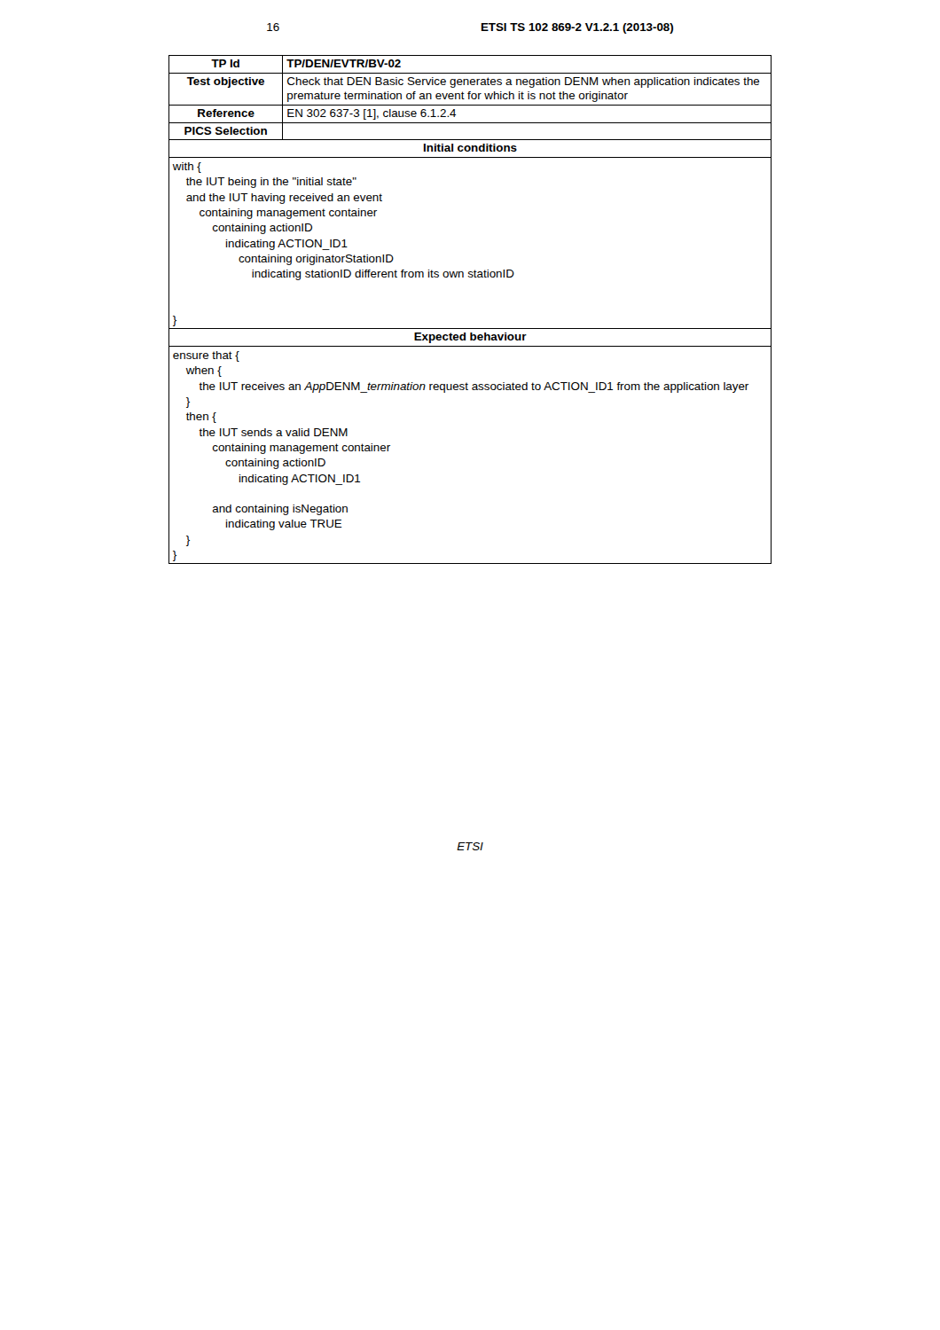16 ETSI TS 102 869-2 V1.2.1 (2013-08)
| TP Id | TP/DEN/EVTR/BV-02 |
| Test objective | Check that DEN Basic Service generates a negation DENM when application indicates the premature termination of an event for which it is not the originator |
| Reference | EN 302 637-3 [1], clause 6.1.2.4 |
| PICS Selection | |
| Initial conditions |
| with { the IUT being in the "initial state" and the IUT having received an event containing management container containing actionID indicating ACTION_ID1 containing originatorStationID indicating stationID different from its own stationID } |
| Expected behaviour |
| ensure that { when { the IUT receives an App DENM_ termination request associated to ACTION_ID1 from the application layer } then { the IUT sends a valid DENM containing management container containing actionID indicating ACTION_ID1 and containing isNegation indicating value TRUE } } |
ETSI